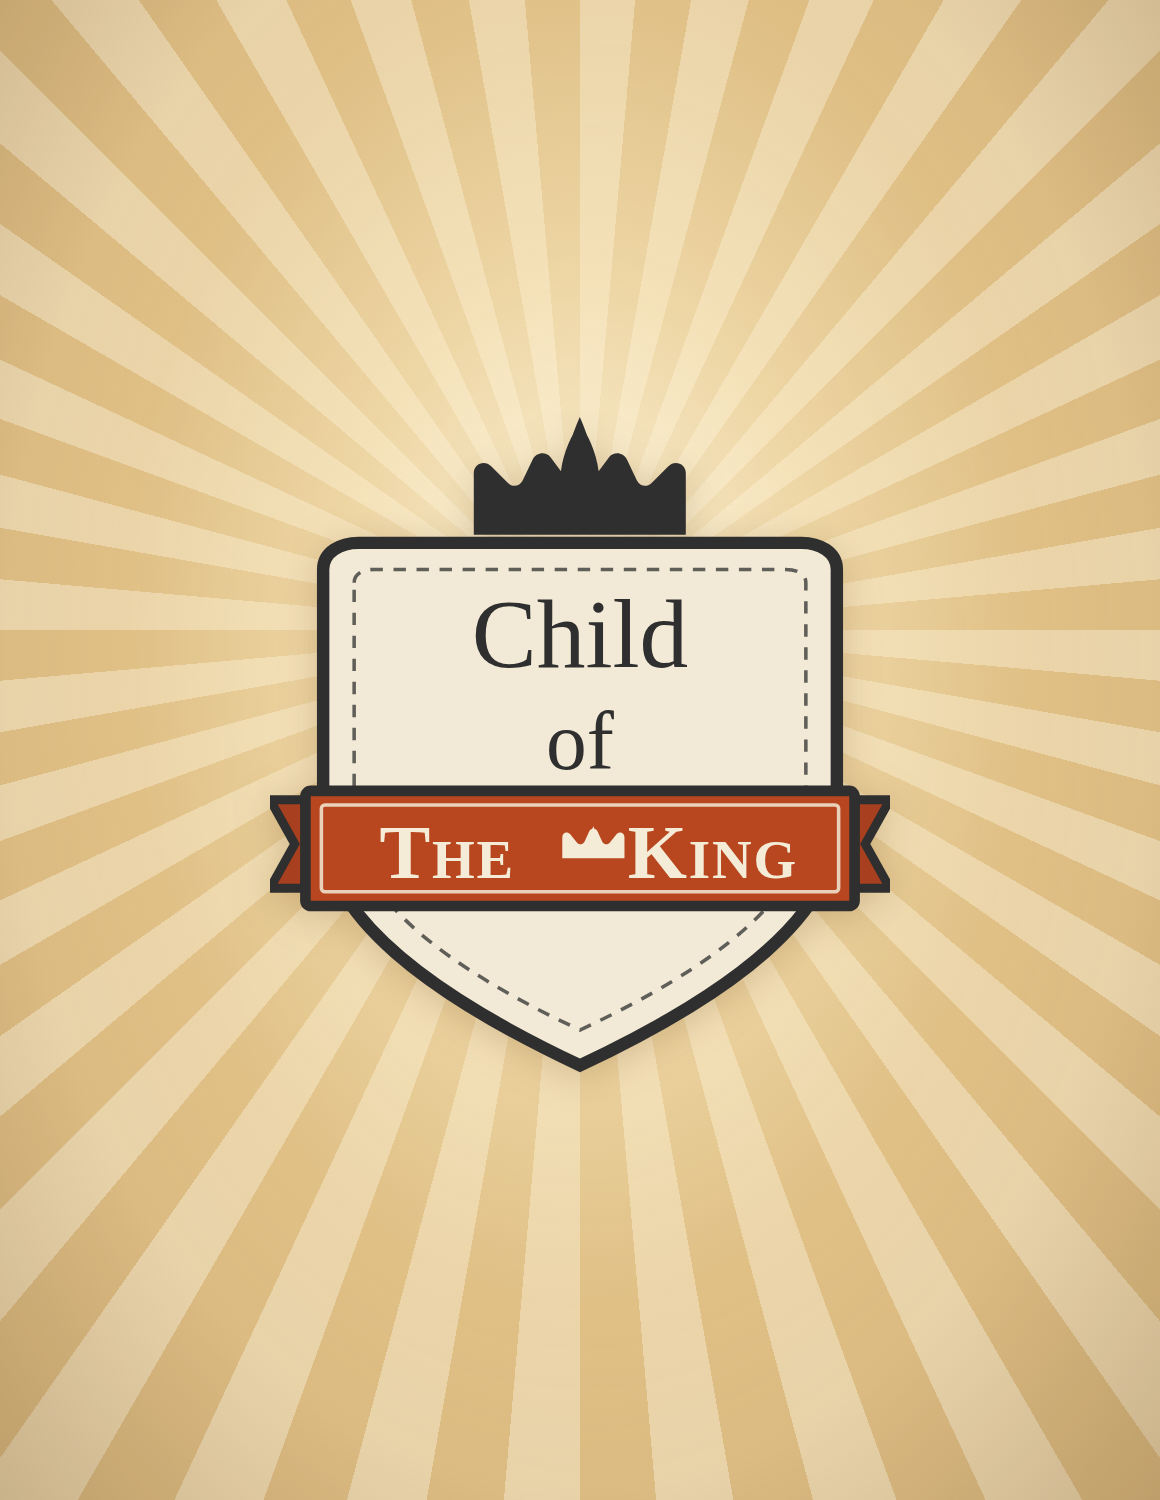Child of The King
Shield banner reading Child of The King Child of THE KING